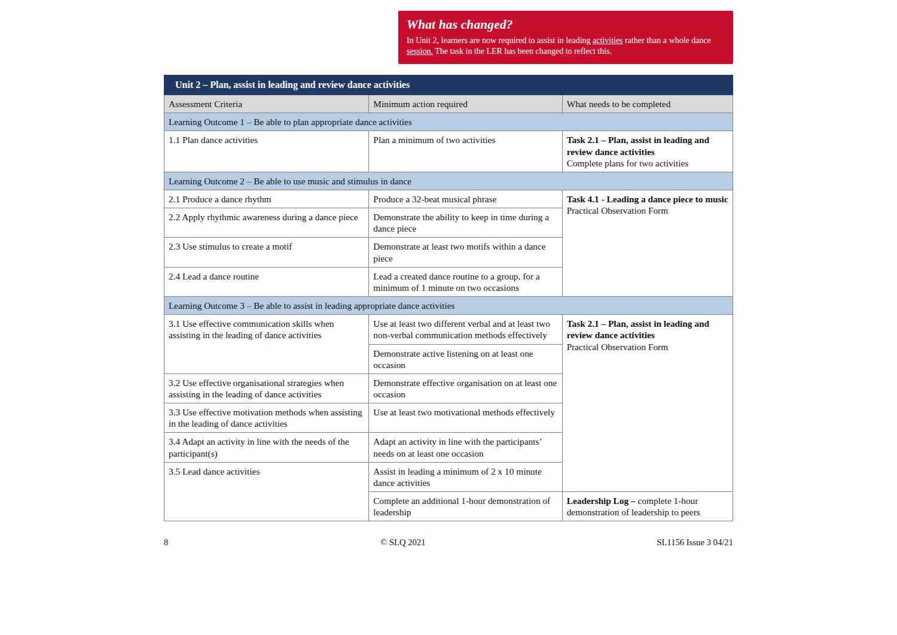What has changed?
In Unit 2, learners are now required to assist in leading activities rather than a whole dance session. The task in the LER has been changed to reflect this.
| Unit 2 – Plan, assist in leading and review dance activities |
| Assessment Criteria | Minimum action required | What needs to be completed |
| Learning Outcome 1 – Be able to plan appropriate dance activities |
| 1.1 Plan dance activities | Plan a minimum of two activities | Task 2.1 – Plan, assist in leading and review dance activities Complete plans for two activities |
| Learning Outcome 2 – Be able to use music and stimulus in dance |
| 2.1 Produce a dance rhythm | Produce a 32-beat musical phrase | Task 4.1 - Leading a dance piece to music Practical Observation Form |
| 2.2 Apply rhythmic awareness during a dance piece | Demonstrate the ability to keep in time during a dance piece |
| 2.3 Use stimulus to create a motif | Demonstrate at least two motifs within a dance piece |
| 2.4 Lead a dance routine | Lead a created dance routine to a group, for a minimum of 1 minute on two occasions |
| Learning Outcome 3 – Be able to assist in leading appropriate dance activities |
| 3.1 Use effective communication skills when assisting in the leading of dance activities | Use at least two different verbal and at least two non-verbal communication methods effectively | Task 2.1 – Plan, assist in leading and review dance activities Practical Observation Form |
| Demonstrate active listening on at least one occasion |
| 3.2 Use effective organisational strategies when assisting in the leading of dance activities | Demonstrate effective organisation on at least one occasion |
| 3.3 Use effective motivation methods when assisting in the leading of dance activities | Use at least two motivational methods effectively |
| 3.4 Adapt an activity in line with the needs of the participant(s) | Adapt an activity in line with the participants’ needs on at least one occasion |
| 3.5 Lead dance activities | Assist in leading a minimum of 2 x 10 minute dance activities |
| Complete an additional 1-hour demonstration of leadership | Leadership Log – complete 1-hour demonstration of leadership to peers |
8
© SLQ 2021
SL1156 Issue 3 04/21